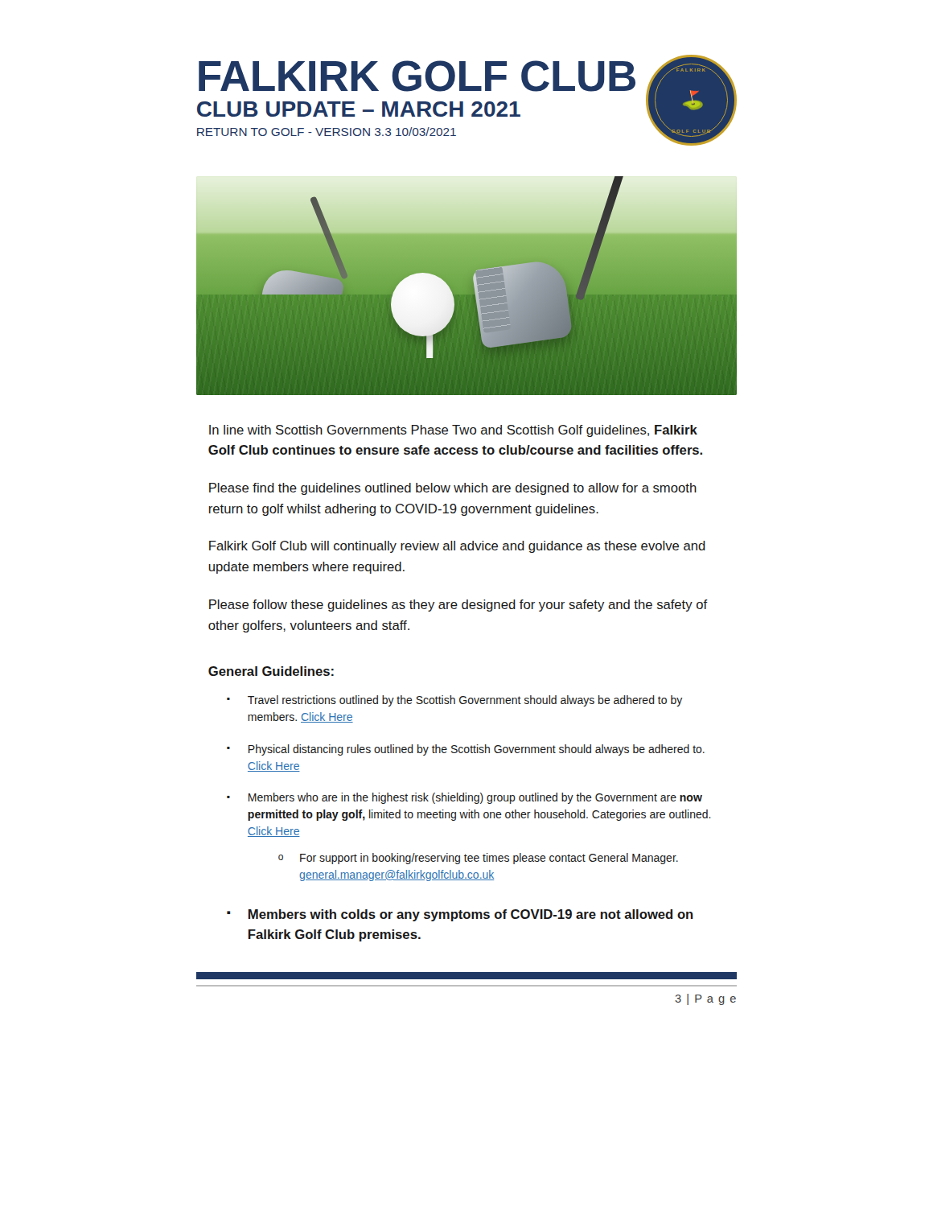FALKIRK GOLF CLUB
CLUB UPDATE – MARCH 2021
RETURN TO GOLF - VERSION 3.3 10/03/2021
FALKIRK
⛳
GOLF CLUB
In line with Scottish Governments Phase Two and Scottish Golf guidelines, Falkirk Golf Club continues to ensure safe access to club/course and facilities offers.
Please find the guidelines outlined below which are designed to allow for a smooth return to golf whilst adhering to COVID-19 government guidelines.
Falkirk Golf Club will continually review all advice and guidance as these evolve and update members where required.
Please follow these guidelines as they are designed for your safety and the safety of other golfers, volunteers and staff.
General Guidelines:
Travel restrictions outlined by the Scottish Government should always be adhered to by members. Click Here
Physical distancing rules outlined by the Scottish Government should always be adhered to. Click Here
Members who are in the highest risk (shielding) group outlined by the Government are now permitted to play golf, limited to meeting with one other household. Categories are outlined. Click Here
For support in booking/reserving tee times please contact General Manager.
general.manager@falkirkgolfclub.co.uk
Members with colds or any symptoms of COVID-19 are not allowed on Falkirk Golf Club premises.
3 | P a g e